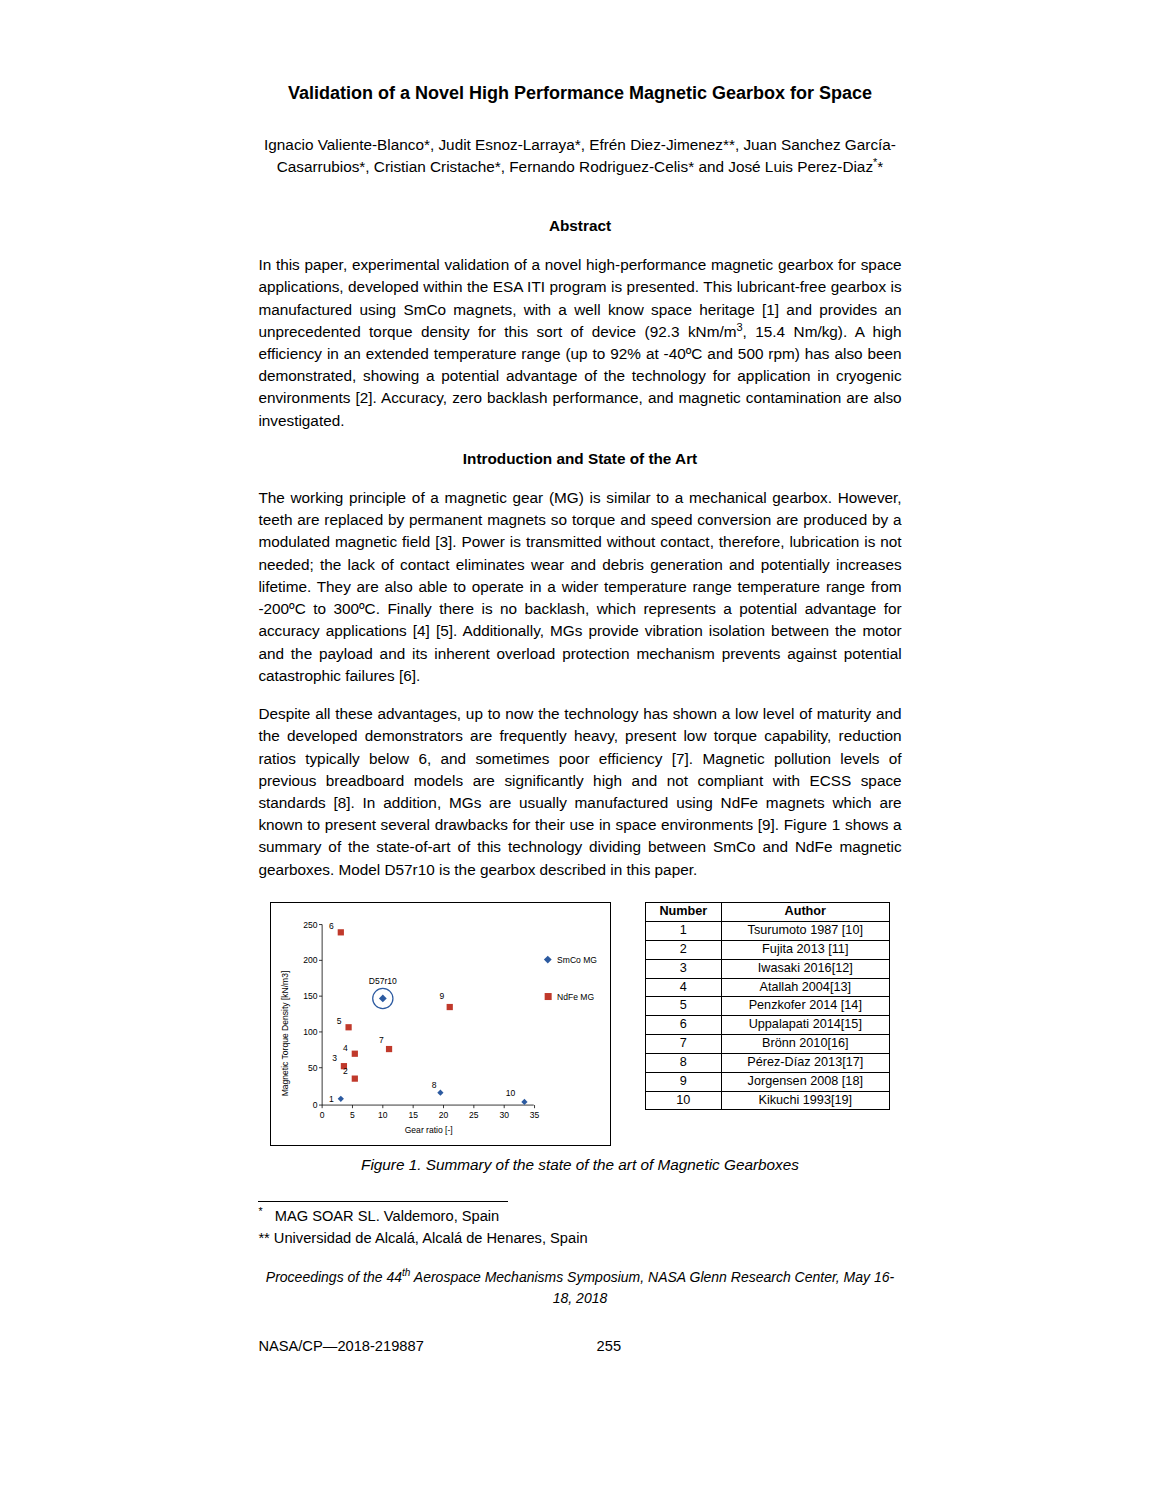Validation of a Novel High Performance Magnetic Gearbox for Space
Ignacio Valiente-Blanco*, Judit Esnoz-Larraya*, Efrén Diez-Jimenez**, Juan Sanchez García-Casarrubios*, Cristian Cristache*, Fernando Rodriguez-Celis* and José Luis Perez-Diaz**
Abstract
In this paper, experimental validation of a novel high-performance magnetic gearbox for space applications, developed within the ESA ITI program is presented. This lubricant-free gearbox is manufactured using SmCo magnets, with a well know space heritage [1] and provides an unprecedented torque density for this sort of device (92.3 kNm/m3, 15.4 Nm/kg). A high efficiency in an extended temperature range (up to 92% at -40ºC and 500 rpm) has also been demonstrated, showing a potential advantage of the technology for application in cryogenic environments [2]. Accuracy, zero backlash performance, and magnetic contamination are also investigated.
Introduction and State of the Art
The working principle of a magnetic gear (MG) is similar to a mechanical gearbox. However, teeth are replaced by permanent magnets so torque and speed conversion are produced by a modulated magnetic field [3]. Power is transmitted without contact, therefore, lubrication is not needed; the lack of contact eliminates wear and debris generation and potentially increases lifetime. They are also able to operate in a wider temperature range temperature range from -200ºC to 300ºC. Finally there is no backlash, which represents a potential advantage for accuracy applications [4] [5]. Additionally, MGs provide vibration isolation between the motor and the payload and its inherent overload protection mechanism prevents against potential catastrophic failures [6].
Despite all these advantages, up to now the technology has shown a low level of maturity and the developed demonstrators are frequently heavy, present low torque capability, reduction ratios typically below 6, and sometimes poor efficiency [7]. Magnetic pollution levels of previous breadboard models are significantly high and not compliant with ECSS space standards [8]. In addition, MGs are usually manufactured using NdFe magnets which are known to present several drawbacks for their use in space environments [9]. Figure 1 shows a summary of the state-of-art of this technology dividing between SmCo and NdFe magnetic gearboxes. Model D57r10 is the gearbox described in this paper.
Magnetic Torque Density [kN/m3] 250 200 150 100 50 0 0 5 10 15 20 25 30 35 Gear ratio [-] 6 5 4 3 2 1 7 9 8 10 D57r10 SmCo MG NdFe MG
| Number | Author |
| --- | --- |
| 1 | Tsurumoto 1987 [10] |
| 2 | Fujita 2013 [11] |
| 3 | Iwasaki 2016[12] |
| 4 | Atallah 2004[13] |
| 5 | Penzkofer 2014 [14] |
| 6 | Uppalapati 2014[15] |
| 7 | Brönn 2010[16] |
| 8 | Pérez-Díaz 2013[17] |
| 9 | Jorgensen 2008 [18] |
| 10 | Kikuchi 1993[19] |
Figure 1. Summary of the state of the art of Magnetic Gearboxes
* MAG SOAR SL. Valdemoro, Spain
** Universidad de Alcalá, Alcalá de Henares, Spain
Proceedings of the 44th Aerospace Mechanisms Symposium, NASA Glenn Research Center, May 16-18, 2018
NASA/CP—2018-219887 255